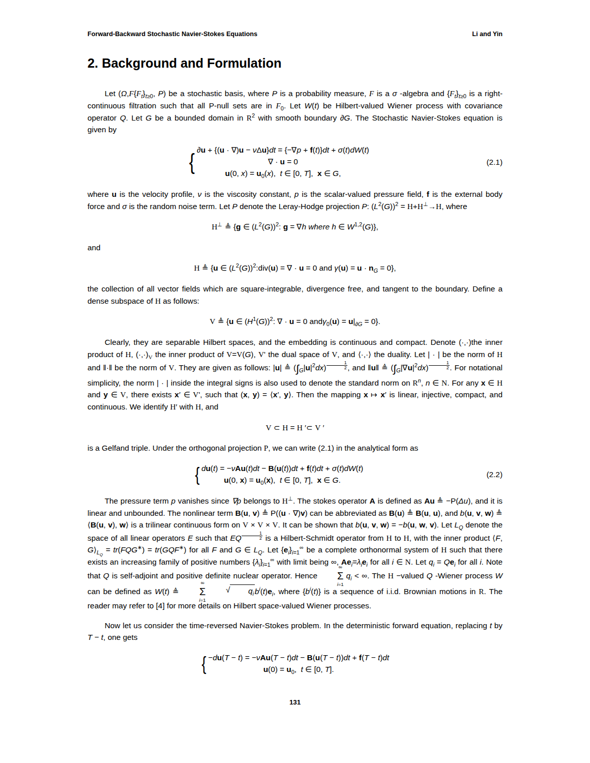Forward-Backward Stochastic Navier-Stokes Equations Li and Yin
2. Background and Formulation
Let (Ω,F{Ft}t≥0, P) be a stochastic basis, where P is a probability measure, F is a σ -algebra and {Ft}t≥0 is a right-continuous filtration such that all P-null sets are in F0. Let W(t) be Hilbert-valued Wiener process with covariance operator Q. Let G be a bounded domain in R2 with smooth boundary ∂G. The Stochastic Navier-Stokes equation is given by
{
∂u + {(u · ∇)u − ν Δu}dt = {−∇p + f(t)}dt + σ(t)dW(t)
∇ · u = 0
u(0, x) = u0(x), t ∈ [0, T], x ∈ G,
(2.1)
where u is the velocity profile, ν is the viscosity constant, p is the scalar-valued pressure field, f is the external body force and σ is the random noise term. Let P denote the Leray-Hodge projection P: (L2(G))2 = H+H⊥→H, where
H⊥ ≜ {g ∈ (L2(G))2: g = ∇h where h ∈ W1,2(G)},
and
H ≜ {u ∈ (L2(G))2:div(u) = ∇ · u = 0 and γ(u) = u · nG = 0},
the collection of all vector fields which are square-integrable, divergence free, and tangent to the boundary. Define a dense subspace of H as follows:
V ≜ {u ∈ (H1(G))2: ∇ · u = 0 andγ0(u) = u|∂G = 0}.
Clearly, they are separable Hilbert spaces, and the embedding is continuous and compact. Denote (·,·)the inner product of H, (·,·)V the inner product of V=V(G), V' the dual space of V, and ⟨·,·⟩ the duality. Let | · | be the norm of H and ‖·‖ be the norm of V. They are given as follows: |u| ≜ (∫G|u|2dx)12, and ‖u‖ ≜ (∫G|∇u|2dx)12. For notational simplicity, the norm | · | inside the integral signs is also used to denote the standard norm on Rn, n ∈ N. For any x ∈ H and y ∈ V, there exists x′ ∈ V', such that (x, y) = ⟨x′, y⟩. Then the mapping x ↦ x′ is linear, injective, compact, and continuous. We identify H′ with H, and
V ⊂ H = H ′⊂ V ′
is a Gelfand triple. Under the orthogonal projection P, we can write (2.1) in the analytical form as
{
du(t) = −νAu(t)dt − B(u(t))dt + f(t)dt + σ(t)dW(t)
u(0, x) = u0(x), t ∈ [0, T], x ∈ G.
(2.2)
The pressure term p vanishes since ∇p belongs to H⊥. The stokes operator A is defined as Au ≜ −P(Δu), and it is linear and unbounded. The nonlinear term B(u, v) ≜ P((u · ∇)v) can be abbreviated as B(u) ≜ B(u, u), and b(u, v, w) ≜ ⟨B(u, v), w⟩ is a trilinear continuous form on V × V × V. It can be shown that b(u, v, w) = −b(u, w, v). Let LQ denote the space of all linear operators E such that EQ12 is a Hilbert-Schmidt operator from H to H, with the inner product ⟨F, G⟩LQ = tr(FQG∗) = tr(GQF∗) for all F and G ∈ LQ. Let {ei}i=1∞ be a complete orthonormal system of H such that there exists an increasing family of positive numbers {λi}i=1∞ with limit being ∞, Aei=λiei for all i ∈ N. Let qi = Qei for all i. Note that Q is self-adjoint and positive definite nuclear operator. Hence Σ∞i=1 qi < ∞. The H −valued Q -Wiener process W can be defined as W(t) ≜ Σ∞i=1 qi bi(t)ei, where {bi(t)} is a sequence of i.i.d. Brownian motions in R. The reader may refer to [4] for more details on Hilbert space-valued Wiener processes.
Now let us consider the time-reversed Navier-Stokes problem. In the deterministic forward equation, replacing t by T − t, one gets
{
−du(T − t) = −νAu(T − t)dt − B(u(T − t))dt + f(T − t)dt
u(0) = u0, t ∈ [0, T].
131